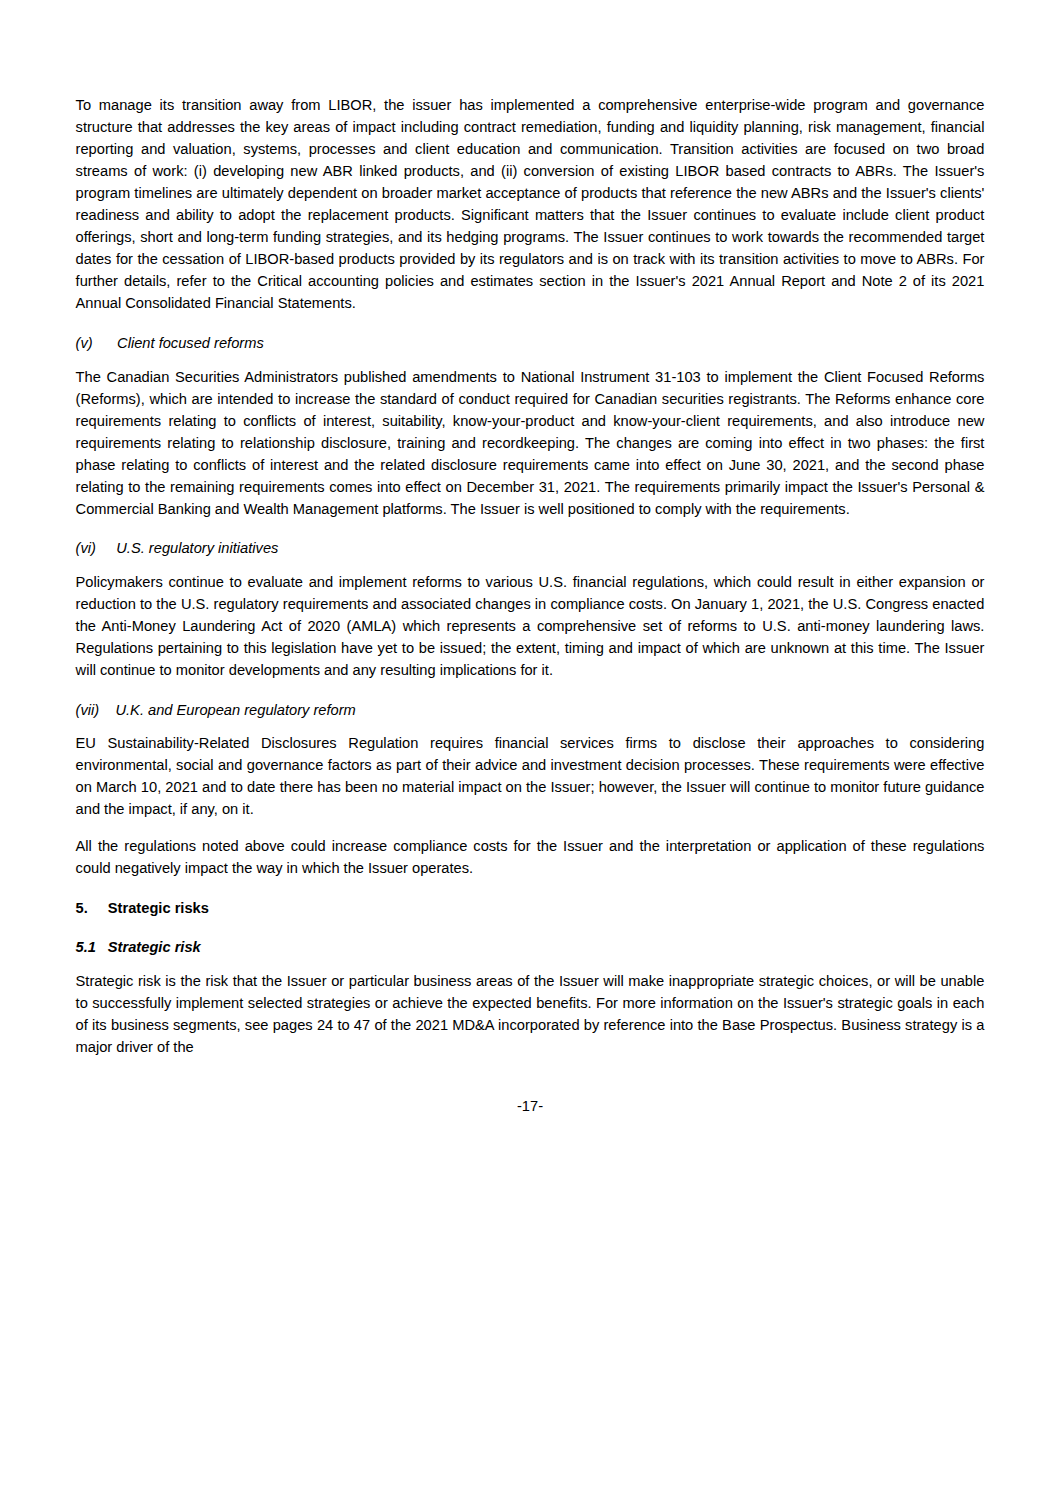To manage its transition away from LIBOR, the issuer has implemented a comprehensive enterprise-wide program and governance structure that addresses the key areas of impact including contract remediation, funding and liquidity planning, risk management, financial reporting and valuation, systems, processes and client education and communication. Transition activities are focused on two broad streams of work: (i) developing new ABR linked products, and (ii) conversion of existing LIBOR based contracts to ABRs. The Issuer's program timelines are ultimately dependent on broader market acceptance of products that reference the new ABRs and the Issuer's clients' readiness and ability to adopt the replacement products. Significant matters that the Issuer continues to evaluate include client product offerings, short and long-term funding strategies, and its hedging programs. The Issuer continues to work towards the recommended target dates for the cessation of LIBOR-based products provided by its regulators and is on track with its transition activities to move to ABRs. For further details, refer to the Critical accounting policies and estimates section in the Issuer's 2021 Annual Report and Note 2 of its 2021 Annual Consolidated Financial Statements.
(v) Client focused reforms
The Canadian Securities Administrators published amendments to National Instrument 31-103 to implement the Client Focused Reforms (Reforms), which are intended to increase the standard of conduct required for Canadian securities registrants. The Reforms enhance core requirements relating to conflicts of interest, suitability, know-your-product and know-your-client requirements, and also introduce new requirements relating to relationship disclosure, training and recordkeeping. The changes are coming into effect in two phases: the first phase relating to conflicts of interest and the related disclosure requirements came into effect on June 30, 2021, and the second phase relating to the remaining requirements comes into effect on December 31, 2021. The requirements primarily impact the Issuer's Personal & Commercial Banking and Wealth Management platforms. The Issuer is well positioned to comply with the requirements.
(vi) U.S. regulatory initiatives
Policymakers continue to evaluate and implement reforms to various U.S. financial regulations, which could result in either expansion or reduction to the U.S. regulatory requirements and associated changes in compliance costs. On January 1, 2021, the U.S. Congress enacted the Anti-Money Laundering Act of 2020 (AMLA) which represents a comprehensive set of reforms to U.S. anti-money laundering laws. Regulations pertaining to this legislation have yet to be issued; the extent, timing and impact of which are unknown at this time. The Issuer will continue to monitor developments and any resulting implications for it.
(vii) U.K. and European regulatory reform
EU Sustainability-Related Disclosures Regulation requires financial services firms to disclose their approaches to considering environmental, social and governance factors as part of their advice and investment decision processes. These requirements were effective on March 10, 2021 and to date there has been no material impact on the Issuer; however, the Issuer will continue to monitor future guidance and the impact, if any, on it.
All the regulations noted above could increase compliance costs for the Issuer and the interpretation or application of these regulations could negatively impact the way in which the Issuer operates.
5. Strategic risks
5.1 Strategic risk
Strategic risk is the risk that the Issuer or particular business areas of the Issuer will make inappropriate strategic choices, or will be unable to successfully implement selected strategies or achieve the expected benefits. For more information on the Issuer's strategic goals in each of its business segments, see pages 24 to 47 of the 2021 MD&A incorporated by reference into the Base Prospectus. Business strategy is a major driver of the
-17-